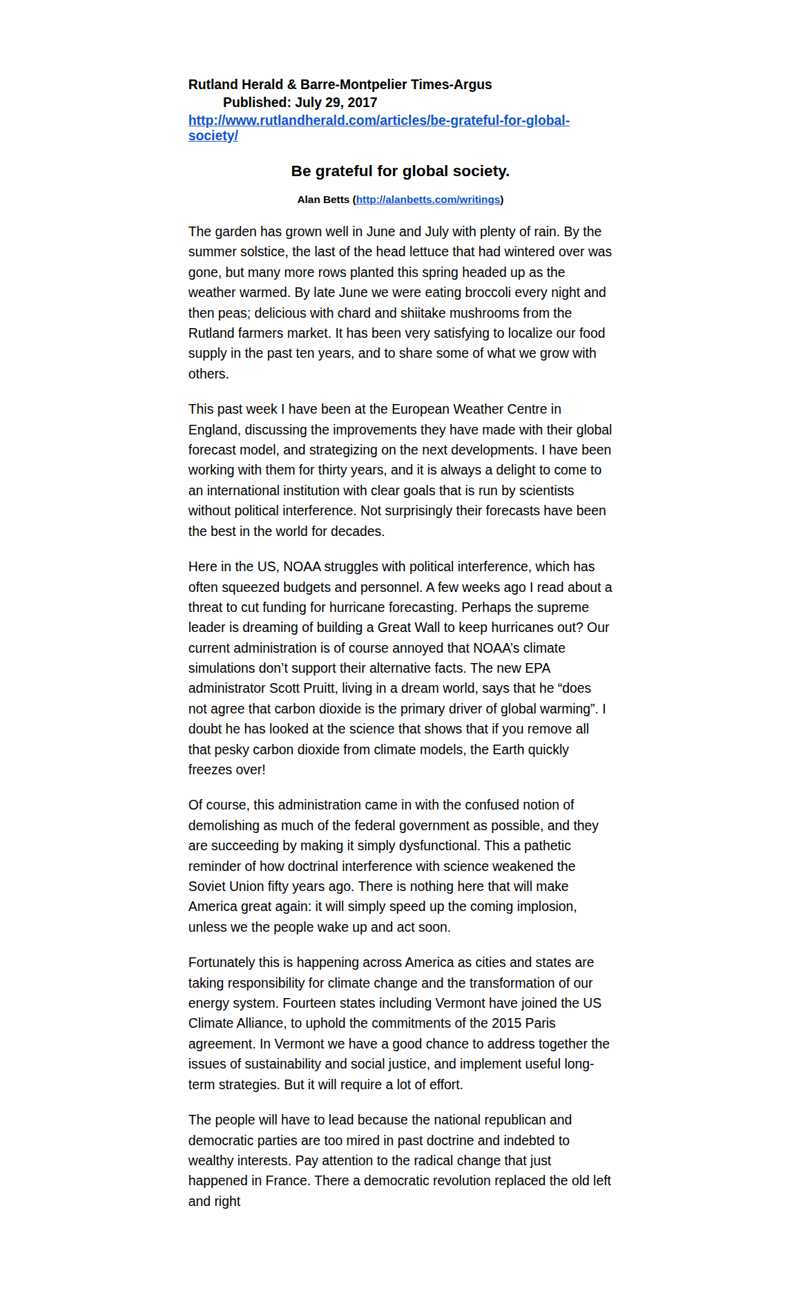Rutland Herald & Barre-Montpelier Times-Argus Published: July 29, 2017
http://www.rutlandherald.com/articles/be-grateful-for-global-society/
Be grateful for global society.
Alan Betts (http://alanbetts.com/writings)
The garden has grown well in June and July with plenty of rain. By the summer solstice, the last of the head lettuce that had wintered over was gone, but many more rows planted this spring headed up as the weather warmed. By late June we were eating broccoli every night and then peas; delicious with chard and shiitake mushrooms from the Rutland farmers market. It has been very satisfying to localize our food supply in the past ten years, and to share some of what we grow with others.
This past week I have been at the European Weather Centre in England, discussing the improvements they have made with their global forecast model, and strategizing on the next developments. I have been working with them for thirty years, and it is always a delight to come to an international institution with clear goals that is run by scientists without political interference. Not surprisingly their forecasts have been the best in the world for decades.
Here in the US, NOAA struggles with political interference, which has often squeezed budgets and personnel. A few weeks ago I read about a threat to cut funding for hurricane forecasting. Perhaps the supreme leader is dreaming of building a Great Wall to keep hurricanes out? Our current administration is of course annoyed that NOAA’s climate simulations don’t support their alternative facts. The new EPA administrator Scott Pruitt, living in a dream world, says that he “does not agree that carbon dioxide is the primary driver of global warming”. I doubt he has looked at the science that shows that if you remove all that pesky carbon dioxide from climate models, the Earth quickly freezes over!
Of course, this administration came in with the confused notion of demolishing as much of the federal government as possible, and they are succeeding by making it simply dysfunctional. This a pathetic reminder of how doctrinal interference with science weakened the Soviet Union fifty years ago. There is nothing here that will make America great again: it will simply speed up the coming implosion, unless we the people wake up and act soon.
Fortunately this is happening across America as cities and states are taking responsibility for climate change and the transformation of our energy system. Fourteen states including Vermont have joined the US Climate Alliance, to uphold the commitments of the 2015 Paris agreement. In Vermont we have a good chance to address together the issues of sustainability and social justice, and implement useful long-term strategies. But it will require a lot of effort.
The people will have to lead because the national republican and democratic parties are too mired in past doctrine and indebted to wealthy interests. Pay attention to the radical change that just happened in France. There a democratic revolution replaced the old left and right